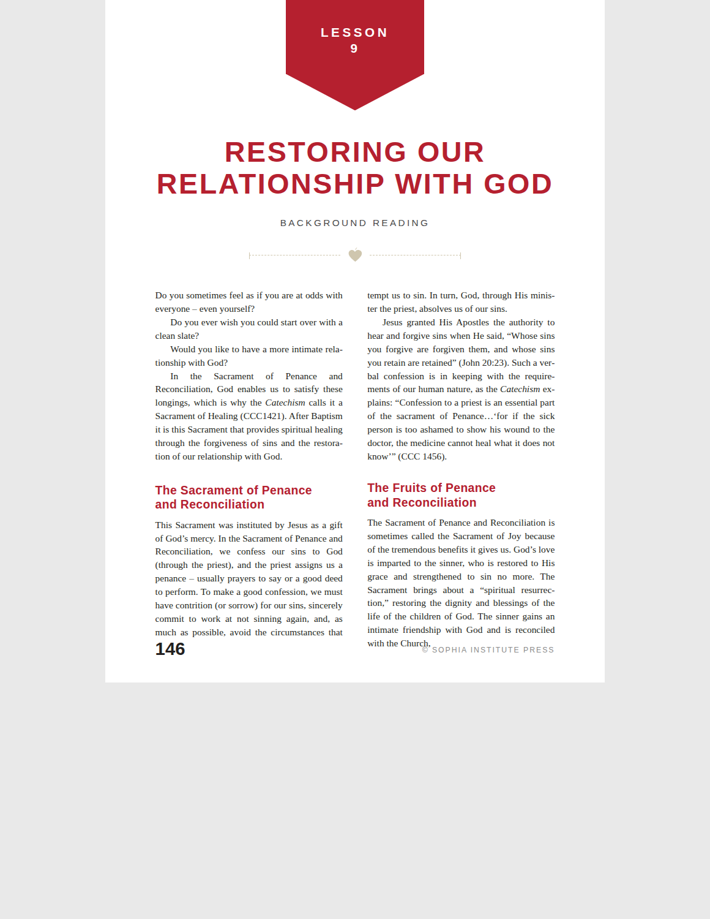LESSON 9
Restoring Our
Relationship with God
Background Reading
Do you sometimes feel as if you are at odds with everyone – even yourself?
Do you ever wish you could start over with a clean slate?
Would you like to have a more intimate relationship with God?
In the Sacrament of Penance and Reconciliation, God enables us to satisfy these longings, which is why the Catechism calls it a Sacrament of Healing (CCC1421). After Baptism it is this Sacrament that provides spiritual healing through the forgiveness of sins and the restoration of our relationship with God.
The Sacrament of Penance
and Reconciliation
This Sacrament was instituted by Jesus as a gift of God’s mercy. In the Sacrament of Penance and Reconciliation, we confess our sins to God (through the priest), and the priest assigns us a penance – usually prayers to say or a good deed to perform. To make a good confession, we must have contrition (or sorrow) for our sins, sincerely commit to work at not sinning again, and, as much as possible, avoid the circumstances that tempt us to sin. In turn, God, through His minister the priest, absolves us of our sins.
Jesus granted His Apostles the authority to hear and forgive sins when He said, “Whose sins you forgive are forgiven them, and whose sins you retain are retained” (John 20:23). Such a verbal confession is in keeping with the requirements of our human nature, as the Catechism explains: “Confession to a priest is an essential part of the sacrament of Penance…‘for if the sick person is too ashamed to show his wound to the doctor, the medicine cannot heal what it does not know’” (CCC 1456).
The Fruits of Penance
and Reconciliation
The Sacrament of Penance and Reconciliation is sometimes called the Sacrament of Joy because of the tremendous benefits it gives us. God’s love is imparted to the sinner, who is restored to His grace and strengthened to sin no more. The Sacrament brings about a “spiritual resurrection,” restoring the dignity and blessings of the life of the children of God. The sinner gains an intimate friendship with God and is reconciled with the Church,
146
© Sophia Institute Press